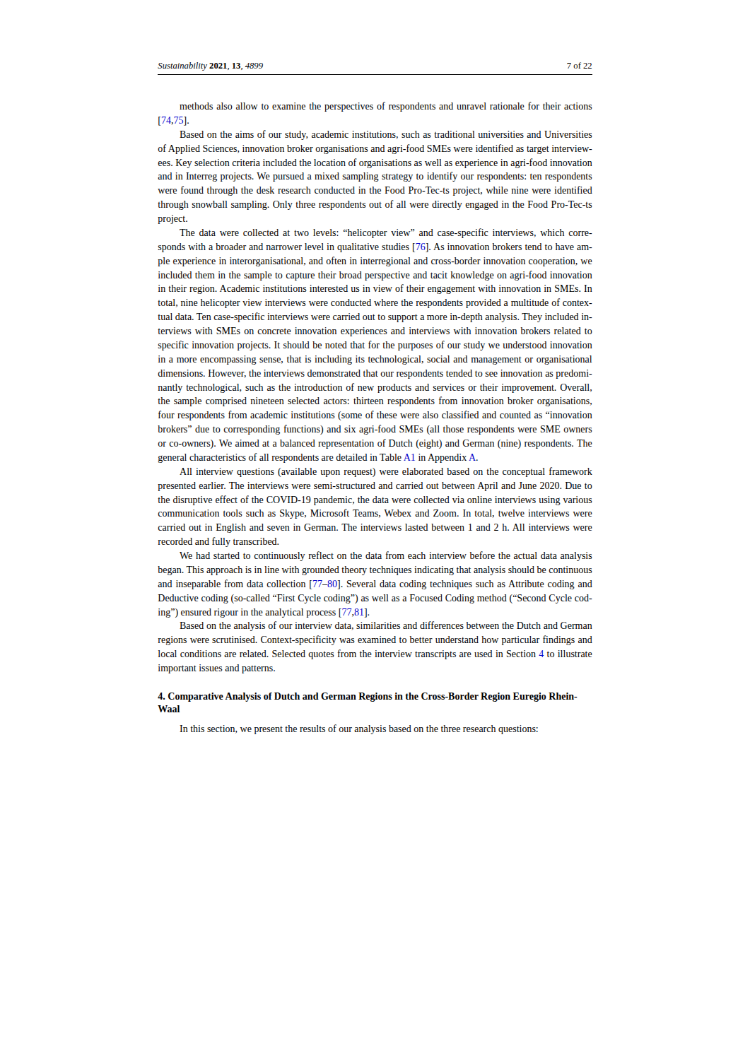Sustainability 2021, 13, 4899 7 of 22
methods also allow to examine the perspectives of respondents and unravel rationale for their actions [74,75].
Based on the aims of our study, academic institutions, such as traditional universities and Universities of Applied Sciences, innovation broker organisations and agri-food SMEs were identified as target interviewees. Key selection criteria included the location of organisations as well as experience in agri-food innovation and in Interreg projects. We pursued a mixed sampling strategy to identify our respondents: ten respondents were found through the desk research conducted in the Food Pro-Tec-ts project, while nine were identified through snowball sampling. Only three respondents out of all were directly engaged in the Food Pro-Tec-ts project.
The data were collected at two levels: “helicopter view” and case-specific interviews, which corresponds with a broader and narrower level in qualitative studies [76]. As innovation brokers tend to have ample experience in interorganisational, and often in interregional and cross-border innovation cooperation, we included them in the sample to capture their broad perspective and tacit knowledge on agri-food innovation in their region. Academic institutions interested us in view of their engagement with innovation in SMEs. In total, nine helicopter view interviews were conducted where the respondents provided a multitude of contextual data. Ten case-specific interviews were carried out to support a more in-depth analysis. They included interviews with SMEs on concrete innovation experiences and interviews with innovation brokers related to specific innovation projects. It should be noted that for the purposes of our study we understood innovation in a more encompassing sense, that is including its technological, social and management or organisational dimensions. However, the interviews demonstrated that our respondents tended to see innovation as predominantly technological, such as the introduction of new products and services or their improvement. Overall, the sample comprised nineteen selected actors: thirteen respondents from innovation broker organisations, four respondents from academic institutions (some of these were also classified and counted as “innovation brokers” due to corresponding functions) and six agri-food SMEs (all those respondents were SME owners or co-owners). We aimed at a balanced representation of Dutch (eight) and German (nine) respondents. The general characteristics of all respondents are detailed in Table A1 in Appendix A.
All interview questions (available upon request) were elaborated based on the conceptual framework presented earlier. The interviews were semi-structured and carried out between April and June 2020. Due to the disruptive effect of the COVID-19 pandemic, the data were collected via online interviews using various communication tools such as Skype, Microsoft Teams, Webex and Zoom. In total, twelve interviews were carried out in English and seven in German. The interviews lasted between 1 and 2 h. All interviews were recorded and fully transcribed.
We had started to continuously reflect on the data from each interview before the actual data analysis began. This approach is in line with grounded theory techniques indicating that analysis should be continuous and inseparable from data collection [77–80]. Several data coding techniques such as Attribute coding and Deductive coding (so-called “First Cycle coding”) as well as a Focused Coding method (“Second Cycle coding”) ensured rigour in the analytical process [77,81].
Based on the analysis of our interview data, similarities and differences between the Dutch and German regions were scrutinised. Context-specificity was examined to better understand how particular findings and local conditions are related. Selected quotes from the interview transcripts are used in Section 4 to illustrate important issues and patterns.
4. Comparative Analysis of Dutch and German Regions in the Cross-Border Region Euregio Rhein-Waal
In this section, we present the results of our analysis based on the three research questions: